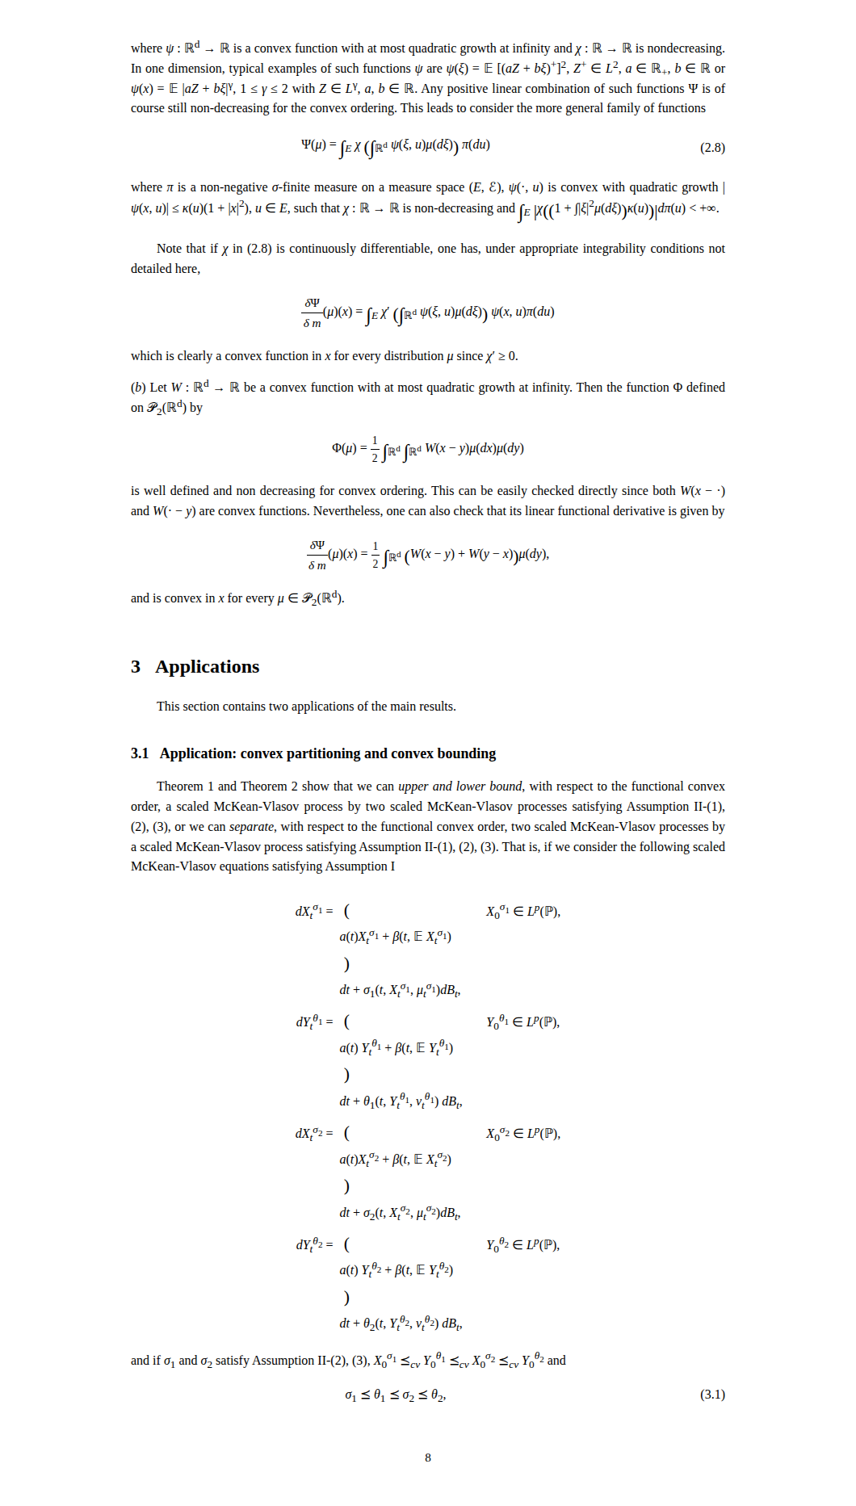where ψ : ℝd → ℝ is a convex function with at most quadratic growth at infinity and χ : ℝ → ℝ is nondecreasing. In one dimension, typical examples of such functions ψ are ψ(ξ) = 𝔼 [(aZ + bξ)+]2, Z+ ∈ L2, a ∈ ℝ+, b ∈ ℝ or ψ(x) = 𝔼 |aZ + bξ|γ, 1 ≤ γ ≤ 2 with Z ∈ Lγ, a, b ∈ ℝ. Any positive linear combination of such functions Ψ is of course still non-decreasing for the convex ordering. This leads to consider the more general family of functions
Ψ(μ) = ∫E χ (∫ℝd ψ(ξ, u)μ(dξ)) π(du)
(2.8)
where π is a non-negative σ-finite measure on a measure space (E, ℰ), ψ(·, u) is convex with quadratic growth |ψ(x, u)| ≤ κ(u)(1 + |x|2), u ∈ E, such that χ : ℝ → ℝ is non-decreasing and ∫E |χ((1 + ∫|ξ|2μ(dξ)) κ(u))|dπ(u) < +∞.
Note that if χ in (2.8) is continuously differentiable, one has, under appropriate integrability conditions not detailed here,
δ Ψ δ m(μ)(x) = ∫E χ′ (∫ℝd ψ(ξ, u)μ(dξ)) ψ(x, u)π(du)
which is clearly a convex function in x for every distribution μ since χ′ ≥ 0.
(b) Let W : ℝd → ℝ be a convex function with at most quadratic growth at infinity. Then the function Φ defined on 𝒫2(ℝd) by
Φ(μ) = 12 ∫ℝd ∫ℝd W(x − y)μ(dx)μ(dy)
is well defined and non decreasing for convex ordering. This can be easily checked directly since both W(x − ·) and W(· − y) are convex functions. Nevertheless, one can also check that its linear functional derivative is given by
δ Ψ δ m(μ)(x) = 12 ∫ℝd (W(x − y) + W(y − x)) μ(dy),
and is convex in x for every μ ∈ 𝒫2(ℝd).
3 Applications
This section contains two applications of the main results.
3.1 Application: convex partitioning and convex bounding
Theorem 1 and Theorem 2 show that we can upper and lower bound, with respect to the functional convex order, a scaled McKean-Vlasov process by two scaled McKean-Vlasov processes satisfying Assumption II-(1), (2), (3), or we can separate, with respect to the functional convex order, two scaled McKean-Vlasov processes by a scaled McKean-Vlasov process satisfying Assumption II-(1), (2), (3). That is, if we consider the following scaled McKean-Vlasov equations satisfying Assumption I
dXtσ1 = (a(t)Xtσ1 + β(t, 𝔼 Xtσ1)) dt + σ1(t, Xtσ1, μtσ1)dBt, X0σ1 ∈ Lp(ℙ),
dYtθ1 = (a(t) Ytθ1 + β(t, 𝔼 Ytθ1)) dt + θ1(t, Ytθ1, νtθ1) dBt, Y0θ1 ∈ Lp(ℙ),
dXtσ2 = (a(t)Xtσ2 + β(t, 𝔼 Xtσ2)) dt + σ2(t, Xtσ2, μtσ2)dBt, X0σ2 ∈ Lp(ℙ),
dYtθ2 = (a(t) Ytθ2 + β(t, 𝔼 Ytθ2)) dt + θ2(t, Ytθ2, νtθ2) dBt, Y0θ2 ∈ Lp(ℙ),
and if σ1 and σ2 satisfy Assumption II-(2), (3), X0σ1 ⪯cv Y0θ1 ⪯cv X0σ2 ⪯cv Y0θ2 and
σ1 ⪯ θ1 ⪯ σ2 ⪯ θ2,
(3.1)
8